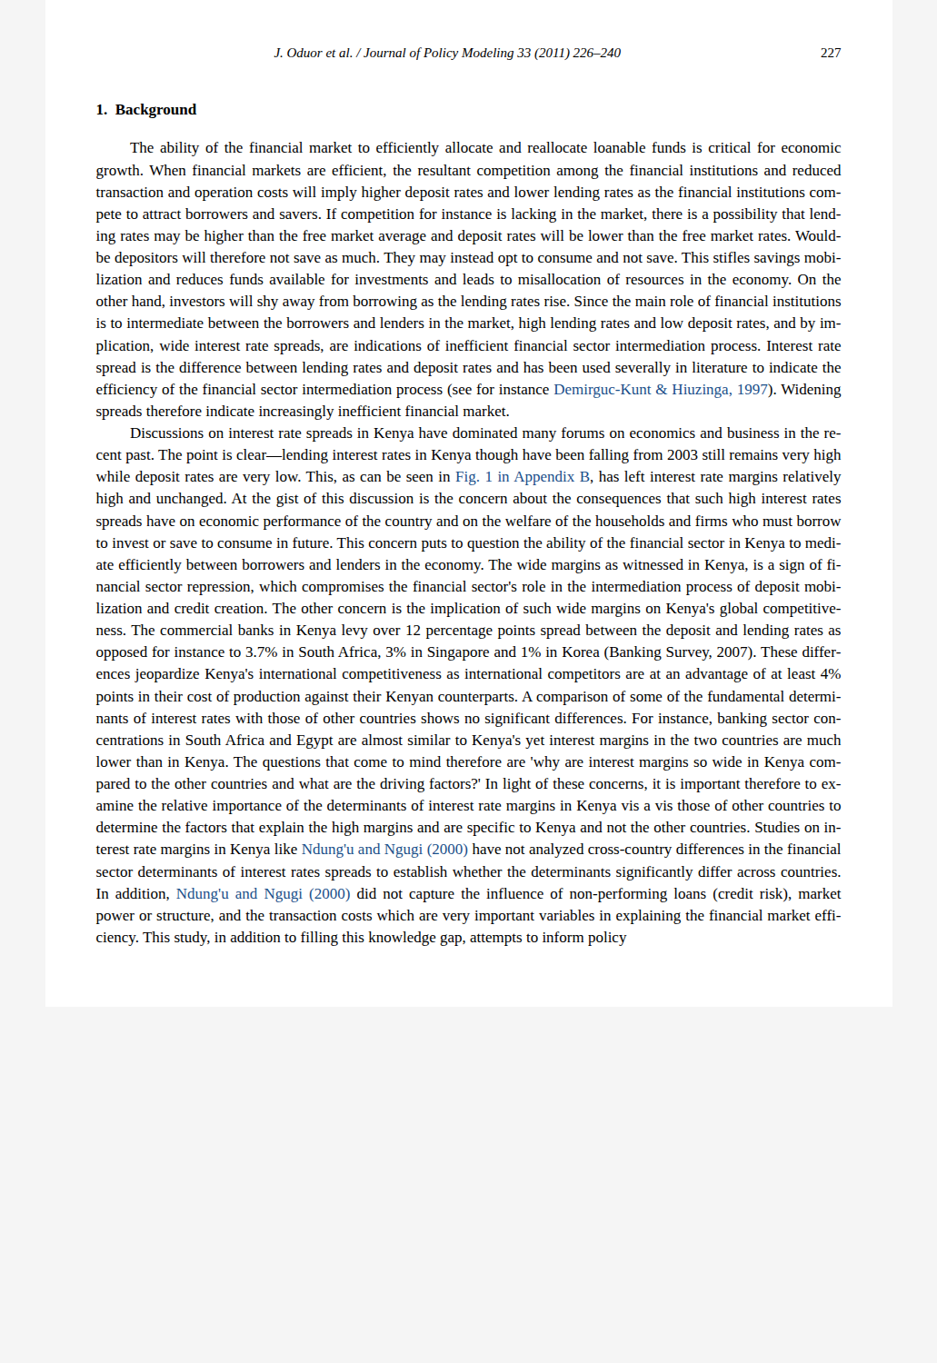J. Oduor et al. / Journal of Policy Modeling 33 (2011) 226–240 227
1. Background
The ability of the financial market to efficiently allocate and reallocate loanable funds is critical for economic growth. When financial markets are efficient, the resultant competition among the financial institutions and reduced transaction and operation costs will imply higher deposit rates and lower lending rates as the financial institutions compete to attract borrowers and savers. If competition for instance is lacking in the market, there is a possibility that lending rates may be higher than the free market average and deposit rates will be lower than the free market rates. Would-be depositors will therefore not save as much. They may instead opt to consume and not save. This stifles savings mobilization and reduces funds available for investments and leads to misallocation of resources in the economy. On the other hand, investors will shy away from borrowing as the lending rates rise. Since the main role of financial institutions is to intermediate between the borrowers and lenders in the market, high lending rates and low deposit rates, and by implication, wide interest rate spreads, are indications of inefficient financial sector intermediation process. Interest rate spread is the difference between lending rates and deposit rates and has been used severally in literature to indicate the efficiency of the financial sector intermediation process (see for instance Demirguc-Kunt & Hiuzinga, 1997). Widening spreads therefore indicate increasingly inefficient financial market.
Discussions on interest rate spreads in Kenya have dominated many forums on economics and business in the recent past. The point is clear—lending interest rates in Kenya though have been falling from 2003 still remains very high while deposit rates are very low. This, as can be seen in Fig. 1 in Appendix B, has left interest rate margins relatively high and unchanged. At the gist of this discussion is the concern about the consequences that such high interest rates spreads have on economic performance of the country and on the welfare of the households and firms who must borrow to invest or save to consume in future. This concern puts to question the ability of the financial sector in Kenya to mediate efficiently between borrowers and lenders in the economy. The wide margins as witnessed in Kenya, is a sign of financial sector repression, which compromises the financial sector's role in the intermediation process of deposit mobilization and credit creation. The other concern is the implication of such wide margins on Kenya's global competitiveness. The commercial banks in Kenya levy over 12 percentage points spread between the deposit and lending rates as opposed for instance to 3.7% in South Africa, 3% in Singapore and 1% in Korea (Banking Survey, 2007). These differences jeopardize Kenya's international competitiveness as international competitors are at an advantage of at least 4% points in their cost of production against their Kenyan counterparts. A comparison of some of the fundamental determinants of interest rates with those of other countries shows no significant differences. For instance, banking sector concentrations in South Africa and Egypt are almost similar to Kenya's yet interest margins in the two countries are much lower than in Kenya. The questions that come to mind therefore are 'why are interest margins so wide in Kenya compared to the other countries and what are the driving factors?' In light of these concerns, it is important therefore to examine the relative importance of the determinants of interest rate margins in Kenya vis a vis those of other countries to determine the factors that explain the high margins and are specific to Kenya and not the other countries. Studies on interest rate margins in Kenya like Ndung'u and Ngugi (2000) have not analyzed cross-country differences in the financial sector determinants of interest rates spreads to establish whether the determinants significantly differ across countries. In addition, Ndung'u and Ngugi (2000) did not capture the influence of non-performing loans (credit risk), market power or structure, and the transaction costs which are very important variables in explaining the financial market efficiency. This study, in addition to filling this knowledge gap, attempts to inform policy